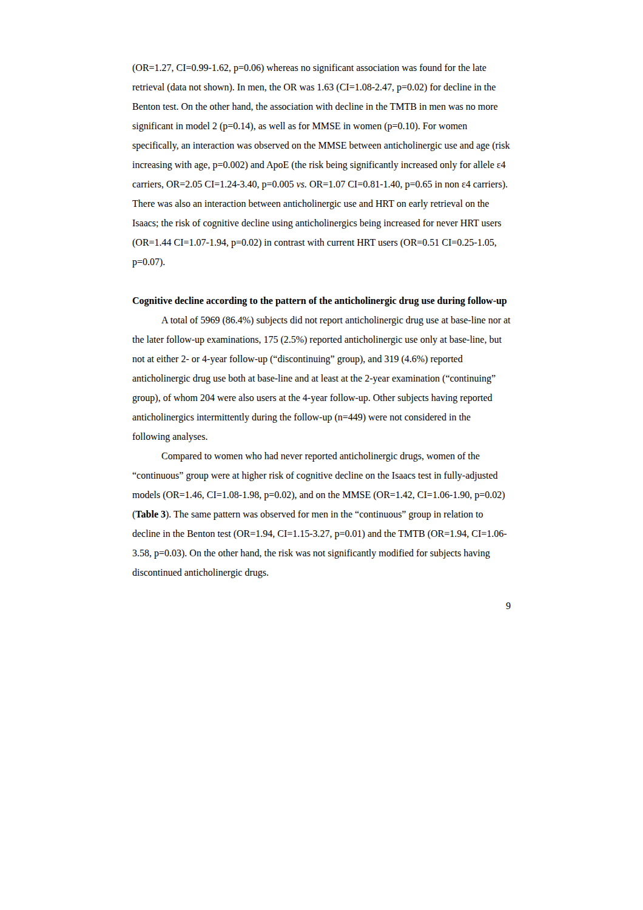(OR=1.27, CI=0.99-1.62, p=0.06) whereas no significant association was found for the late retrieval (data not shown). In men, the OR was 1.63 (CI=1.08-2.47, p=0.02) for decline in the Benton test. On the other hand, the association with decline in the TMTB in men was no more significant in model 2 (p=0.14), as well as for MMSE in women (p=0.10). For women specifically, an interaction was observed on the MMSE between anticholinergic use and age (risk increasing with age, p=0.002) and ApoE (the risk being significantly increased only for allele ε4 carriers, OR=2.05 CI=1.24-3.40, p=0.005 vs. OR=1.07 CI=0.81-1.40, p=0.65 in non ε4 carriers). There was also an interaction between anticholinergic use and HRT on early retrieval on the Isaacs; the risk of cognitive decline using anticholinergics being increased for never HRT users (OR=1.44 CI=1.07-1.94, p=0.02) in contrast with current HRT users (OR=0.51 CI=0.25-1.05, p=0.07).
Cognitive decline according to the pattern of the anticholinergic drug use during follow-up
A total of 5969 (86.4%) subjects did not report anticholinergic drug use at base-line nor at the later follow-up examinations, 175 (2.5%) reported anticholinergic use only at base-line, but not at either 2- or 4-year follow-up (“discontinuing” group), and 319 (4.6%) reported anticholinergic drug use both at base-line and at least at the 2-year examination (“continuing” group), of whom 204 were also users at the 4-year follow-up. Other subjects having reported anticholinergics intermittently during the follow-up (n=449) were not considered in the following analyses.
Compared to women who had never reported anticholinergic drugs, women of the “continuous” group were at higher risk of cognitive decline on the Isaacs test in fully-adjusted models (OR=1.46, CI=1.08-1.98, p=0.02), and on the MMSE (OR=1.42, CI=1.06-1.90, p=0.02) (Table 3). The same pattern was observed for men in the “continuous” group in relation to decline in the Benton test (OR=1.94, CI=1.15-3.27, p=0.01) and the TMTB (OR=1.94, CI=1.06-3.58, p=0.03). On the other hand, the risk was not significantly modified for subjects having discontinued anticholinergic drugs.
9